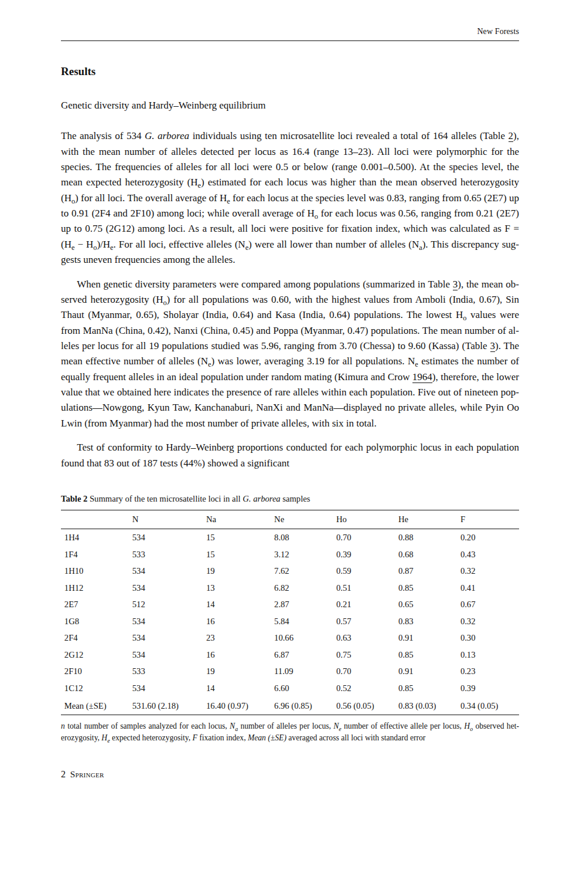New Forests
Results
Genetic diversity and Hardy–Weinberg equilibrium
The analysis of 534 G. arborea individuals using ten microsatellite loci revealed a total of 164 alleles (Table 2), with the mean number of alleles detected per locus as 16.4 (range 13–23). All loci were polymorphic for the species. The frequencies of alleles for all loci were 0.5 or below (range 0.001–0.500). At the species level, the mean expected heterozygosity (He) estimated for each locus was higher than the mean observed heterozygosity (Ho) for all loci. The overall average of He for each locus at the species level was 0.83, ranging from 0.65 (2E7) up to 0.91 (2F4 and 2F10) among loci; while overall average of Ho for each locus was 0.56, ranging from 0.21 (2E7) up to 0.75 (2G12) among loci. As a result, all loci were positive for fixation index, which was calculated as F = (He − Ho)/He. For all loci, effective alleles (Ne) were all lower than number of alleles (Na). This discrepancy suggests uneven frequencies among the alleles.
When genetic diversity parameters were compared among populations (summarized in Table 3), the mean observed heterozygosity (Ho) for all populations was 0.60, with the highest values from Amboli (India, 0.67), Sin Thaut (Myanmar, 0.65), Sholayar (India, 0.64) and Kasa (India, 0.64) populations. The lowest Ho values were from ManNa (China, 0.42), Nanxi (China, 0.45) and Poppa (Myanmar, 0.47) populations. The mean number of alleles per locus for all 19 populations studied was 5.96, ranging from 3.70 (Chessa) to 9.60 (Kassa) (Table 3). The mean effective number of alleles (Ne) was lower, averaging 3.19 for all populations. Ne estimates the number of equally frequent alleles in an ideal population under random mating (Kimura and Crow 1964), therefore, the lower value that we obtained here indicates the presence of rare alleles within each population. Five out of nineteen populations—Nowgong, Kyun Taw, Kanchanaburi, NanXi and ManNa—displayed no private alleles, while Pyin Oo Lwin (from Myanmar) had the most number of private alleles, with six in total.
Test of conformity to Hardy–Weinberg proportions conducted for each polymorphic locus in each population found that 83 out of 187 tests (44%) showed a significant
Table 2 Summary of the ten microsatellite loci in all G. arborea samples
| | N | Na | Ne | Ho | He | F |
| --- | --- | --- | --- | --- | --- | --- |
| 1H4 | 534 | 15 | 8.08 | 0.70 | 0.88 | 0.20 |
| 1F4 | 533 | 15 | 3.12 | 0.39 | 0.68 | 0.43 |
| 1H10 | 534 | 19 | 7.62 | 0.59 | 0.87 | 0.32 |
| 1H12 | 534 | 13 | 6.82 | 0.51 | 0.85 | 0.41 |
| 2E7 | 512 | 14 | 2.87 | 0.21 | 0.65 | 0.67 |
| 1G8 | 534 | 16 | 5.84 | 0.57 | 0.83 | 0.32 |
| 2F4 | 534 | 23 | 10.66 | 0.63 | 0.91 | 0.30 |
| 2G12 | 534 | 16 | 6.87 | 0.75 | 0.85 | 0.13 |
| 2F10 | 533 | 19 | 11.09 | 0.70 | 0.91 | 0.23 |
| 1C12 | 534 | 14 | 6.60 | 0.52 | 0.85 | 0.39 |
| Mean (±SE) | 531.60 (2.18) | 16.40 (0.97) | 6.96 (0.85) | 0.56 (0.05) | 0.83 (0.03) | 0.34 (0.05) |
n total number of samples analyzed for each locus, Na number of alleles per locus, Ne number of effective allele per locus, Ho observed heterozygosity, He expected heterozygosity, F fixation index, Mean (±SE) averaged across all loci with standard error
2 Springer